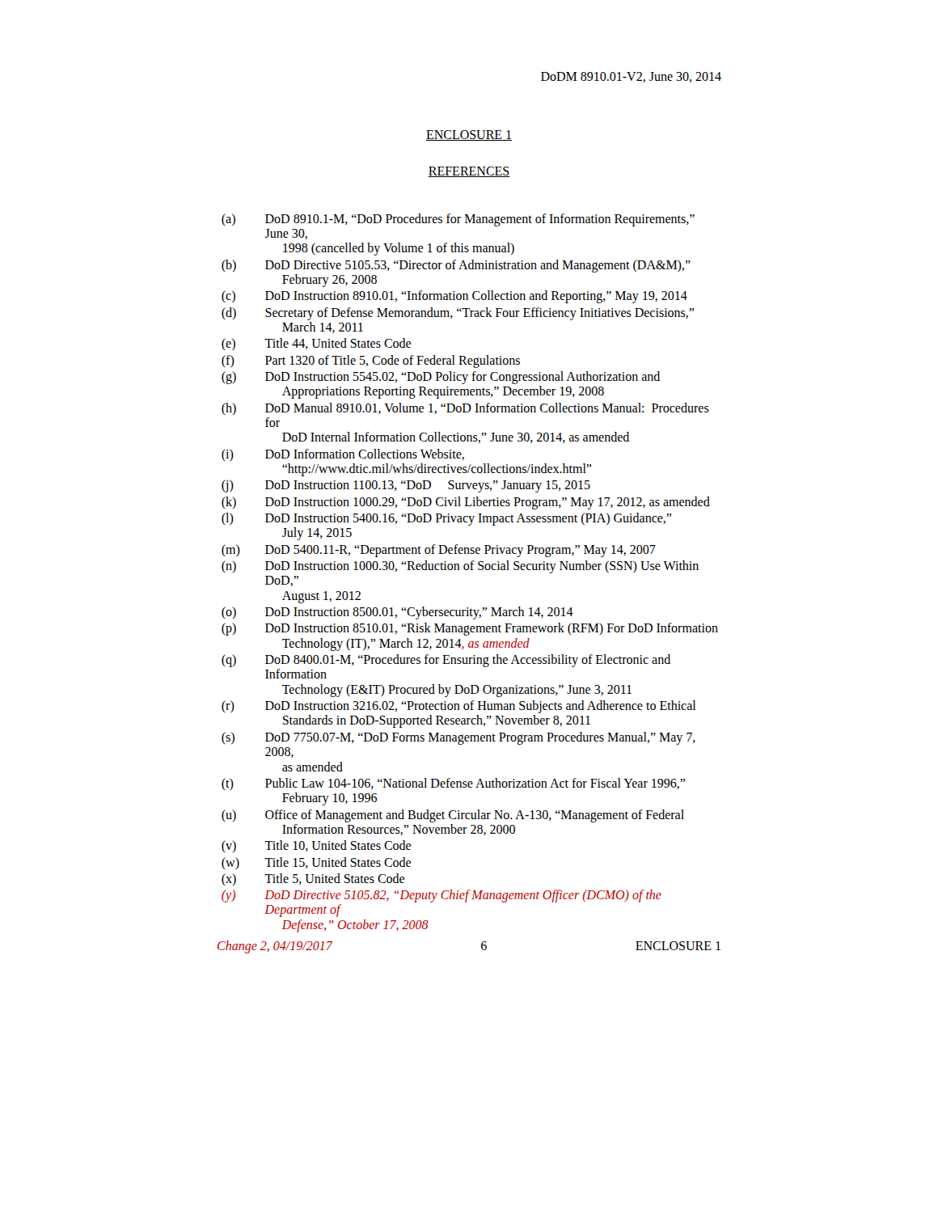DoDM 8910.01-V2, June 30, 2014
ENCLOSURE 1
REFERENCES
(a) DoD 8910.1-M, “DoD Procedures for Management of Information Requirements,” June 30, 1998 (cancelled by Volume 1 of this manual)
(b) DoD Directive 5105.53, “Director of Administration and Management (DA&M),” February 26, 2008
(c) DoD Instruction 8910.01, “Information Collection and Reporting,” May 19, 2014
(d) Secretary of Defense Memorandum, “Track Four Efficiency Initiatives Decisions,” March 14, 2011
(e) Title 44, United States Code
(f) Part 1320 of Title 5, Code of Federal Regulations
(g) DoD Instruction 5545.02, “DoD Policy for Congressional Authorization and Appropriations Reporting Requirements,” December 19, 2008
(h) DoD Manual 8910.01, Volume 1, “DoD Information Collections Manual: Procedures for DoD Internal Information Collections,” June 30, 2014, as amended
(i) DoD Information Collections Website, “http://www.dtic.mil/whs/directives/collections/index.html”
(j) DoD Instruction 1100.13, “DoD Surveys,” January 15, 2015
(k) DoD Instruction 1000.29, “DoD Civil Liberties Program,” May 17, 2012, as amended
(l) DoD Instruction 5400.16, “DoD Privacy Impact Assessment (PIA) Guidance,” July 14, 2015
(m) DoD 5400.11-R, “Department of Defense Privacy Program,” May 14, 2007
(n) DoD Instruction 1000.30, “Reduction of Social Security Number (SSN) Use Within DoD,” August 1, 2012
(o) DoD Instruction 8500.01, “Cybersecurity,” March 14, 2014
(p) DoD Instruction 8510.01, “Risk Management Framework (RFM) For DoD Information Technology (IT),” March 12, 2014, as amended
(q) DoD 8400.01-M, “Procedures for Ensuring the Accessibility of Electronic and Information Technology (E&IT) Procured by DoD Organizations,” June 3, 2011
(r) DoD Instruction 3216.02, “Protection of Human Subjects and Adherence to Ethical Standards in DoD-Supported Research,” November 8, 2011
(s) DoD 7750.07-M, “DoD Forms Management Program Procedures Manual,” May 7, 2008, as amended
(t) Public Law 104-106, “National Defense Authorization Act for Fiscal Year 1996,” February 10, 1996
(u) Office of Management and Budget Circular No. A-130, “Management of Federal Information Resources,” November 28, 2000
(v) Title 10, United States Code
(w) Title 15, United States Code
(x) Title 5, United States Code
(y) DoD Directive 5105.82, “Deputy Chief Management Officer (DCMO) of the Department of Defense,” October 17, 2008
Change 2, 04/19/2017
6
ENCLOSURE 1